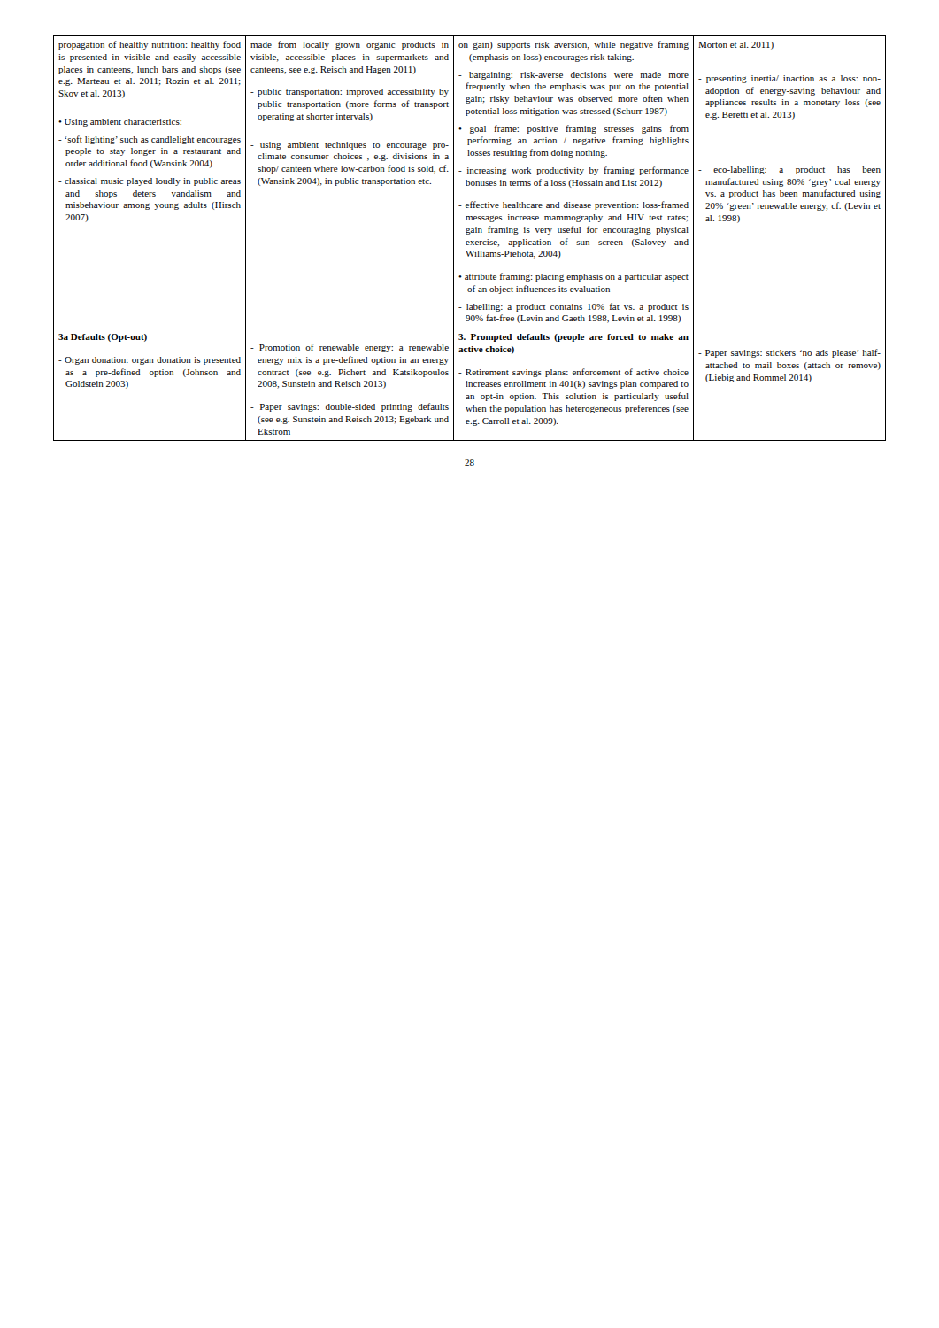| propagation of healthy nutrition: healthy food is presented in visible and easily accessible places in canteens, lunch bars and shops (see e.g. Marteau et al. 2011; Rozin et al. 2011; Skov et al. 2013) • Using ambient characteristics: - ‘soft lighting’ such as candlelight encourages people to stay longer in a restaurant and order additional food (Wansink 2004) - classical music played loudly in public areas and shops deters vandalism and misbehaviour among young adults (Hirsch 2007) | made from locally grown organic products in visible, accessible places in supermarkets and canteens, see e.g. Reisch and Hagen 2011) - public transportation: improved accessibility by public transportation (more forms of transport operating at shorter intervals) - using ambient techniques to encourage pro-climate consumer choices , e.g. divisions in a shop/ canteen where low-carbon food is sold, cf. (Wansink 2004), in public transportation etc. | on gain) supports risk aversion, while negative framing (emphasis on loss) encourages risk taking. - bargaining: risk-averse decisions were made more frequently when the emphasis was put on the potential gain; risky behaviour was observed more often when potential loss mitigation was stressed (Schurr 1987) • goal frame: positive framing stresses gains from performing an action / negative framing highlights losses resulting from doing nothing. - increasing work productivity by framing performance bonuses in terms of a loss (Hossain and List 2012) - effective healthcare and disease prevention: loss-framed messages increase mammography and HIV test rates; gain framing is very useful for encouraging physical exercise, application of sun screen (Salovey and Williams-Piehota, 2004) • attribute framing: placing emphasis on a particular aspect of an object influences its evaluation - labelling: a product contains 10% fat vs. a product is 90% fat-free (Levin and Gaeth 1988, Levin et al. 1998) | Morton et al. 2011) - presenting inertia/ inaction as a loss: non-adoption of energy-saving behaviour and appliances results in a monetary loss (see e.g. Beretti et al. 2013) - eco-labelling: a product has been manufactured using 80% ‘grey’ coal energy vs. a product has been manufactured using 20% ‘green’ renewable energy, cf. (Levin et al. 1998) |
| 3a Defaults (Opt-out) - Organ donation: organ donation is presented as a pre-defined option (Johnson and Goldstein 2003) | - Promotion of renewable energy: a renewable energy mix is a pre-defined option in an energy contract (see e.g. Pichert and Katsikopoulos 2008, Sunstein and Reisch 2013) - Paper savings: double-sided printing defaults (see e.g. Sunstein and Reisch 2013; Egebark und Ekström | 3. Prompted defaults (people are forced to make an active choice) - Retirement savings plans: enforcement of active choice increases enrollment in 401(k) savings plan compared to an opt-in option. This solution is particularly useful when the population has heterogeneous preferences (see e.g. Carroll et al. 2009). | - Paper savings: stickers ‘no ads please’ half-attached to mail boxes (attach or remove) (Liebig and Rommel 2014) |
28